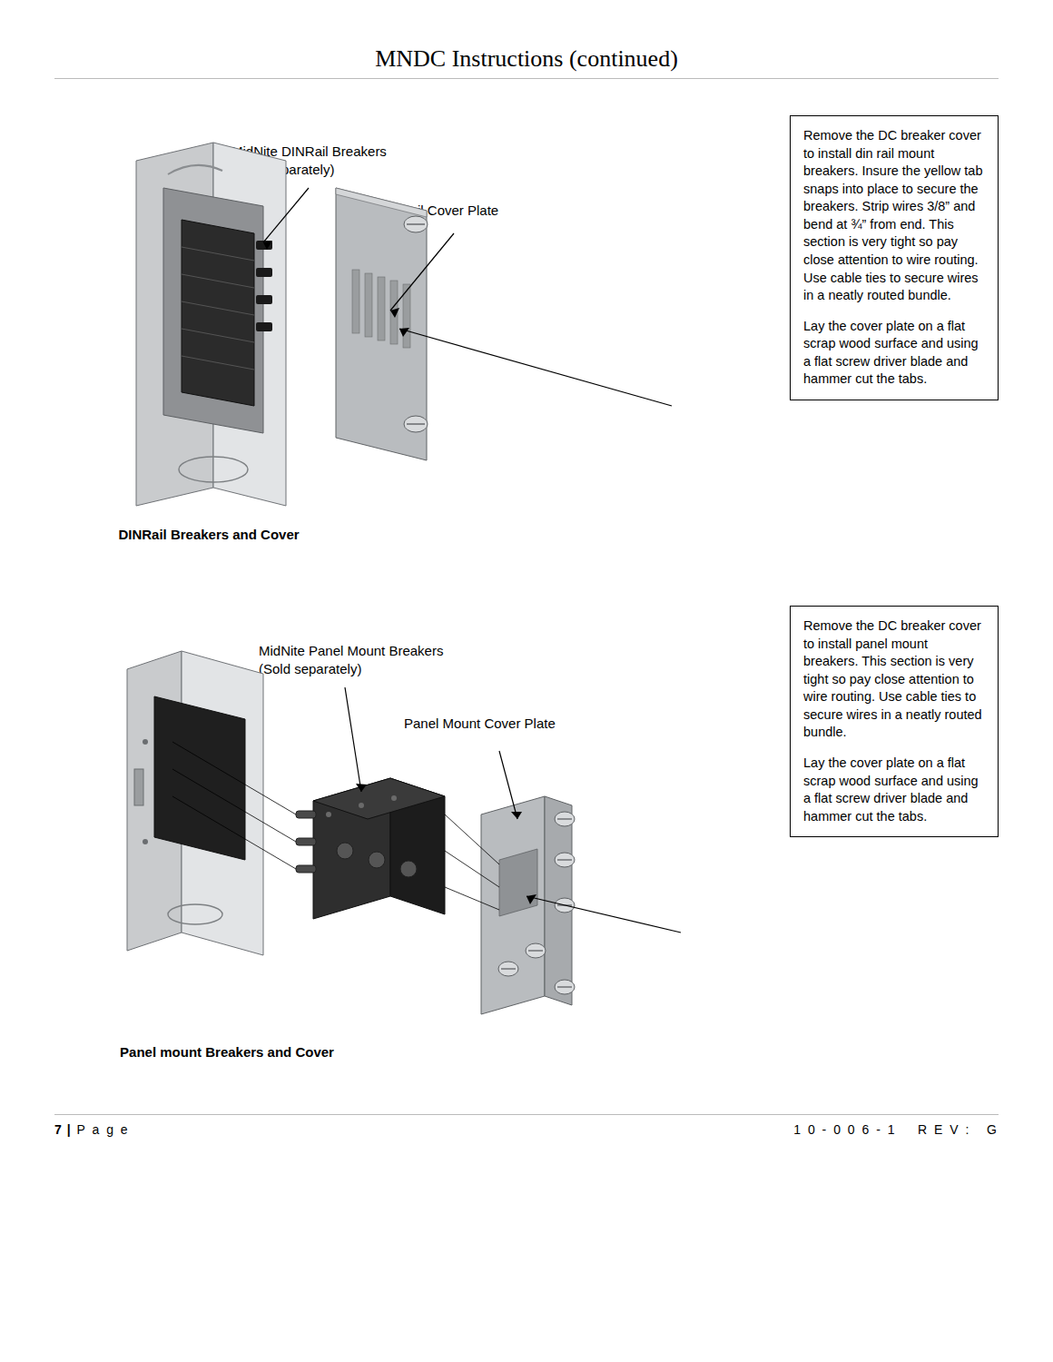MNDC Instructions (continued)
MidNite DINRail Breakers
(Sold separately)
DINRail Cover Plate
DINRail Breakers and Cover
Remove the DC breaker cover to install din rail mount breakers. Insure the yellow tab snaps into place to secure the breakers. Strip wires 3/8” and bend at ¾” from end. This section is very tight so pay close attention to wire routing. Use cable ties to secure wires in a neatly routed bundle.
Lay the cover plate on a flat scrap wood surface and using a flat screw driver blade and hammer cut the tabs.
MidNite Panel Mount Breakers
(Sold separately)
Panel Mount Cover Plate
Panel mount Breakers and Cover
Remove the DC breaker cover to install panel mount breakers. This section is very tight so pay close attention to wire routing. Use cable ties to secure wires in a neatly routed bundle.
Lay the cover plate on a flat scrap wood surface and using a flat screw driver blade and hammer cut the tabs.
7 | P a g e
1 0 - 0 0 6 - 1 R E V : G